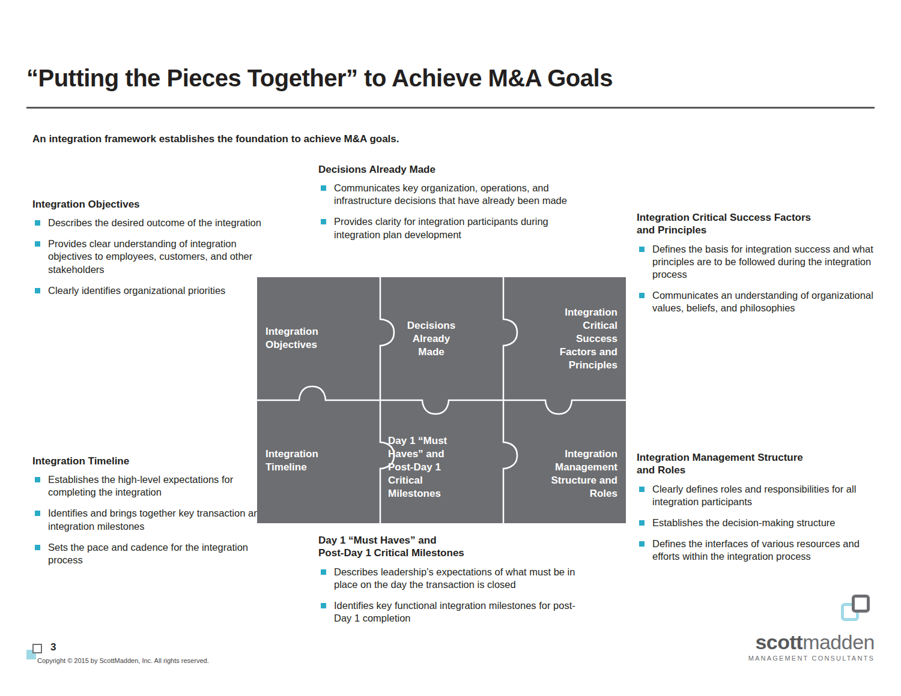“Putting the Pieces Together” to Achieve M&A Goals
An integration framework establishes the foundation to achieve M&A goals.
Integration Objectives
Describes the desired outcome of the integration
Provides clear understanding of integration objectives to employees, customers, and other stakeholders
Clearly identifies organizational priorities
Decisions Already Made
Communicates key organization, operations, and infrastructure decisions that have already been made
Provides clarity for integration participants during integration plan development
Integration Critical Success Factors
and Principles
Defines the basis for integration success and what principles are to be followed during the integration process
Communicates an understanding of organizational values, beliefs, and philosophies
Integration Timeline
Establishes the high-level expectations for completing the integration
Identifies and brings together key transaction and integration milestones
Sets the pace and cadence for the integration process
Day 1 “Must Haves” and
Post-Day 1 Critical Milestones
Describes leadership’s expectations of what must be in place on the day the transaction is closed
Identifies key functional integration milestones for post-Day 1 completion
Integration Management Structure
and Roles
Clearly defines roles and responsibilities for all integration participants
Establishes the decision-making structure
Defines the interfaces of various resources and efforts within the integration process
Integration Objectives Decisions Already Made Integration Critical Success Factors and Principles Integration Timeline Day 1 “Must Haves” and Post-Day 1 Critical Milestones Integration Management Structure and Roles
3
Copyright © 2015 by ScottMadden, Inc. All rights reserved.
scottmadden
MANAGEMENT CONSULTANTS